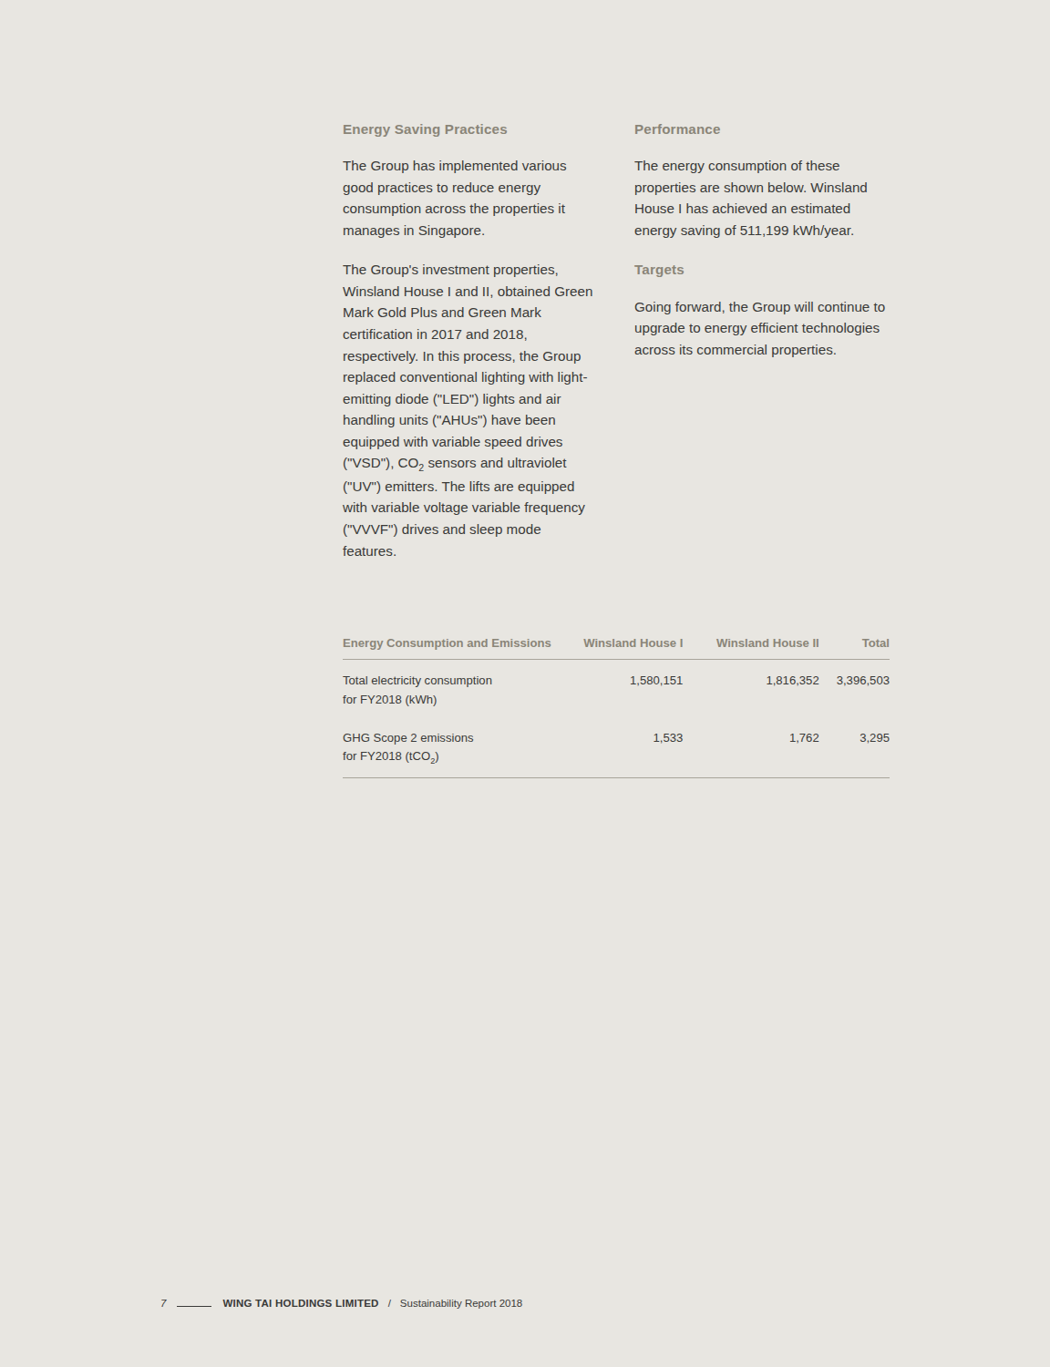Energy Saving Practices
The Group has implemented various good practices to reduce energy consumption across the properties it manages in Singapore.
The Group's investment properties, Winsland House I and II, obtained Green Mark Gold Plus and Green Mark certification in 2017 and 2018, respectively. In this process, the Group replaced conventional lighting with light-emitting diode ("LED") lights and air handling units ("AHUs") have been equipped with variable speed drives ("VSD"), CO2 sensors and ultraviolet ("UV") emitters. The lifts are equipped with variable voltage variable frequency ("VVVF") drives and sleep mode features.
Performance
The energy consumption of these properties are shown below. Winsland House I has achieved an estimated energy saving of 511,199 kWh/year.
Targets
Going forward, the Group will continue to upgrade to energy efficient technologies across its commercial properties.
| Energy Consumption and Emissions | Winsland House I | Winsland House II | Total |
| --- | --- | --- | --- |
| Total electricity consumption for FY2018 (kWh) | 1,580,151 | 1,816,352 | 3,396,503 |
| GHG Scope 2 emissions for FY2018 (tCO 2 ) | 1,533 | 1,762 | 3,295 |
7 WING TAI HOLDINGS LIMITED / Sustainability Report 2018